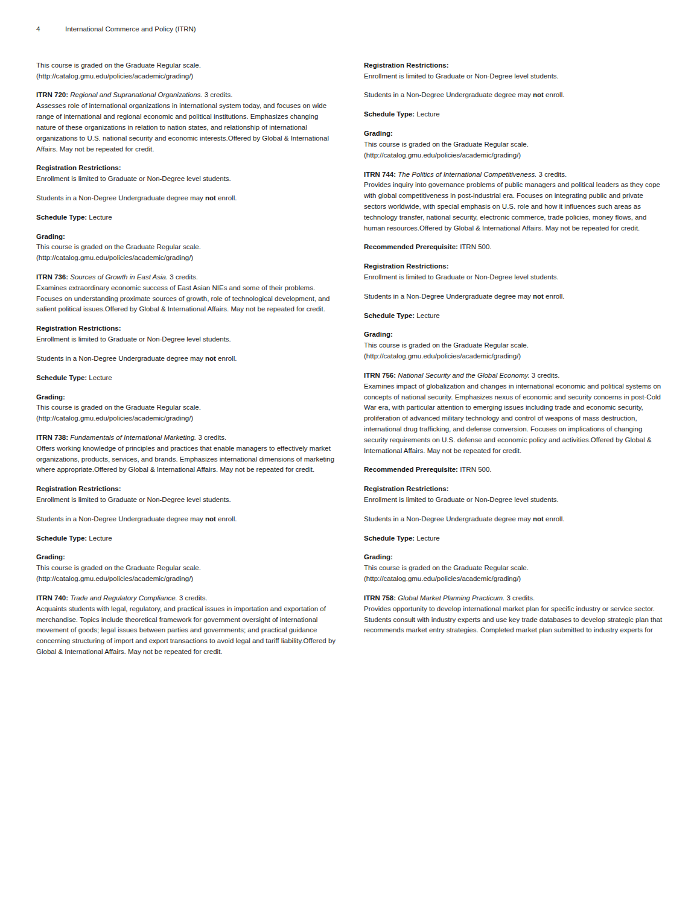4 International Commerce and Policy (ITRN)
This course is graded on the Graduate Regular scale. (http://catalog.gmu.edu/policies/academic/grading/)
ITRN 720: Regional and Supranational Organizations. 3 credits.
Assesses role of international organizations in international system today, and focuses on wide range of international and regional economic and political institutions. Emphasizes changing nature of these organizations in relation to nation states, and relationship of international organizations to U.S. national security and economic interests.Offered by Global & International Affairs. May not be repeated for credit.
Registration Restrictions:
Enrollment is limited to Graduate or Non-Degree level students.
Students in a Non-Degree Undergraduate degree may not enroll.
Schedule Type: Lecture
Grading:
This course is graded on the Graduate Regular scale. (http://catalog.gmu.edu/policies/academic/grading/)
ITRN 736: Sources of Growth in East Asia. 3 credits.
Examines extraordinary economic success of East Asian NIEs and some of their problems. Focuses on understanding proximate sources of growth, role of technological development, and salient political issues.Offered by Global & International Affairs. May not be repeated for credit.
Registration Restrictions:
Enrollment is limited to Graduate or Non-Degree level students.
Students in a Non-Degree Undergraduate degree may not enroll.
Schedule Type: Lecture
Grading:
This course is graded on the Graduate Regular scale. (http://catalog.gmu.edu/policies/academic/grading/)
ITRN 738: Fundamentals of International Marketing. 3 credits.
Offers working knowledge of principles and practices that enable managers to effectively market organizations, products, services, and brands. Emphasizes international dimensions of marketing where appropriate.Offered by Global & International Affairs. May not be repeated for credit.
Registration Restrictions:
Enrollment is limited to Graduate or Non-Degree level students.
Students in a Non-Degree Undergraduate degree may not enroll.
Schedule Type: Lecture
Grading:
This course is graded on the Graduate Regular scale. (http://catalog.gmu.edu/policies/academic/grading/)
ITRN 740: Trade and Regulatory Compliance. 3 credits.
Acquaints students with legal, regulatory, and practical issues in importation and exportation of merchandise. Topics include theoretical framework for government oversight of international movement of goods; legal issues between parties and governments; and practical guidance concerning structuring of import and export transactions to avoid legal and tariff liability.Offered by Global & International Affairs. May not be repeated for credit.
Registration Restrictions:
Enrollment is limited to Graduate or Non-Degree level students.
Students in a Non-Degree Undergraduate degree may not enroll.
Schedule Type: Lecture
Grading:
This course is graded on the Graduate Regular scale. (http://catalog.gmu.edu/policies/academic/grading/)
ITRN 744: The Politics of International Competitiveness. 3 credits.
Provides inquiry into governance problems of public managers and political leaders as they cope with global competitiveness in post-industrial era. Focuses on integrating public and private sectors worldwide, with special emphasis on U.S. role and how it influences such areas as technology transfer, national security, electronic commerce, trade policies, money flows, and human resources.Offered by Global & International Affairs. May not be repeated for credit.
Recommended Prerequisite: ITRN 500.
Registration Restrictions:
Enrollment is limited to Graduate or Non-Degree level students.
Students in a Non-Degree Undergraduate degree may not enroll.
Schedule Type: Lecture
Grading:
This course is graded on the Graduate Regular scale. (http://catalog.gmu.edu/policies/academic/grading/)
ITRN 756: National Security and the Global Economy. 3 credits.
Examines impact of globalization and changes in international economic and political systems on concepts of national security. Emphasizes nexus of economic and security concerns in post-Cold War era, with particular attention to emerging issues including trade and economic security, proliferation of advanced military technology and control of weapons of mass destruction, international drug trafficking, and defense conversion. Focuses on implications of changing security requirements on U.S. defense and economic policy and activities.Offered by Global & International Affairs. May not be repeated for credit.
Recommended Prerequisite: ITRN 500.
Registration Restrictions:
Enrollment is limited to Graduate or Non-Degree level students.
Students in a Non-Degree Undergraduate degree may not enroll.
Schedule Type: Lecture
Grading:
This course is graded on the Graduate Regular scale. (http://catalog.gmu.edu/policies/academic/grading/)
ITRN 758: Global Market Planning Practicum. 3 credits.
Provides opportunity to develop international market plan for specific industry or service sector. Students consult with industry experts and use key trade databases to develop strategic plan that recommends market entry strategies. Completed market plan submitted to industry experts for